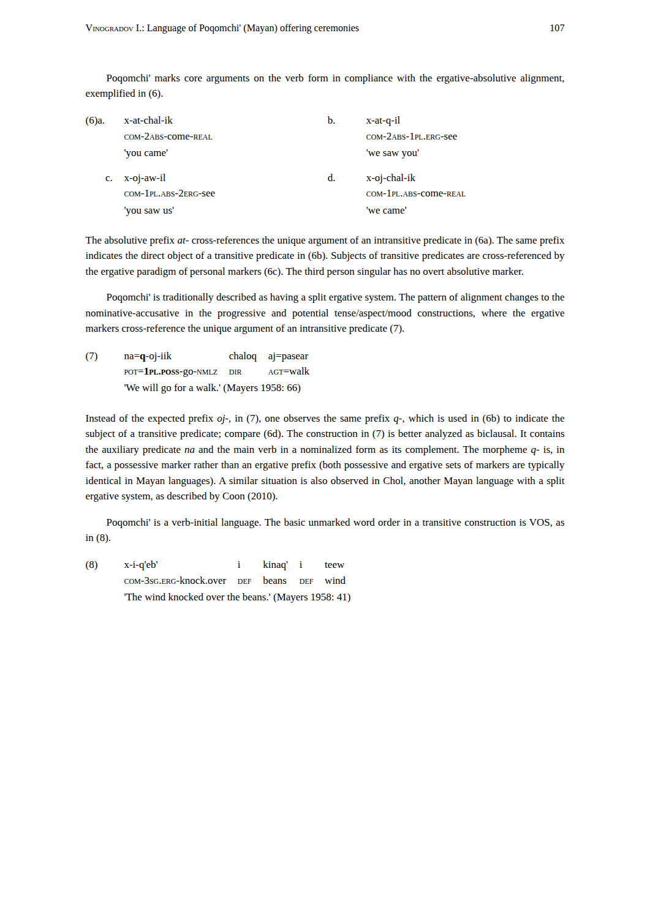Vinogradov I.: Language of Poqomchi' (Mayan) offering ceremonies 107
Poqomchi' marks core arguments on the verb form in compliance with the ergative-absolutive alignment, exemplified in (6).
(6)a.
x-at-chal-ik
com-2abs-come-real
'you came'
b.
x-at-q-il
com-2abs-1pl.erg-see
'we saw you'
c.
x-oj-aw-il
com-1pl.abs-2erg-see
'you saw us'
d.
x-oj-chal-ik
com-1pl.abs-come-real
'we came'
The absolutive prefix at- cross-references the unique argument of an intransitive predicate in (6a). The same prefix indicates the direct object of a transitive predicate in (6b). Subjects of transitive predicates are cross-referenced by the ergative paradigm of personal markers (6c). The third person singular has no overt absolutive marker.
Poqomchi' is traditionally described as having a split ergative system. The pattern of alignment changes to the nominative-accusative in the progressive and potential tense/aspect/mood constructions, where the ergative markers cross-reference the unique argument of an intransitive predicate (7).
(7)
na=q-oj-iik
chaloq
aj=pasear
pot=1pl.poss-go-nmlz
dir
agt=walk
'We will go for a walk.' (Mayers 1958: 66)
Instead of the expected prefix oj-, in (7), one observes the same prefix q-, which is used in (6b) to indicate the subject of a transitive predicate; compare (6d). The construction in (7) is better analyzed as biclausal. It contains the auxiliary predicate na and the main verb in a nominalized form as its complement. The morpheme q- is, in fact, a possessive marker rather than an ergative prefix (both possessive and ergative sets of markers are typically identical in Mayan languages). A similar situation is also observed in Chol, another Mayan language with a split ergative system, as described by Coon (2010).
Poqomchi' is a verb-initial language. The basic unmarked word order in a transitive construction is VOS, as in (8).
(8)
x-i-q'eb'
i
kinaq'
i
teew
com-3sg.erg-knock.over
def
beans
def
wind
'The wind knocked over the beans.' (Mayers 1958: 41)